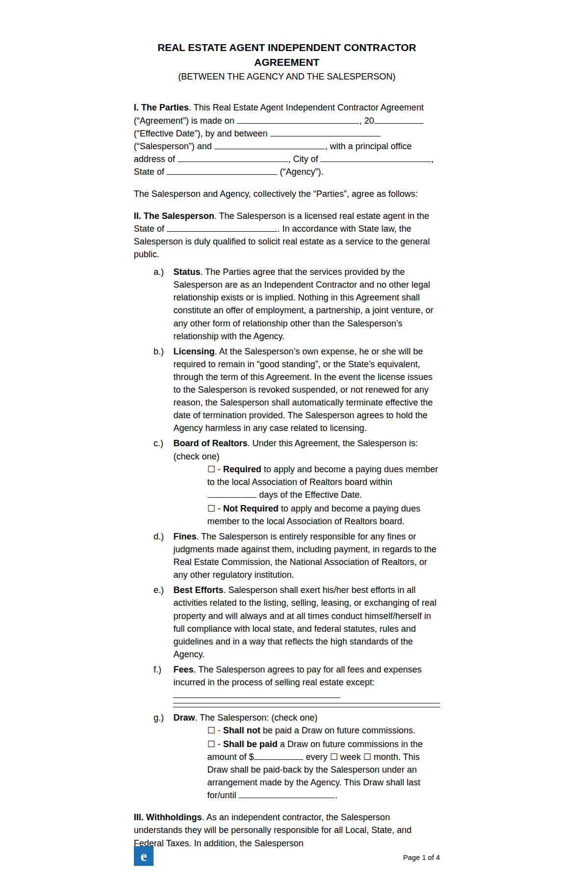REAL ESTATE AGENT INDEPENDENT CONTRACTOR AGREEMENT
(BETWEEN THE AGENCY AND THE SALESPERSON)
I. The Parties. This Real Estate Agent Independent Contractor Agreement (“Agreement”) is made on , 20 (“Effective Date”), by and between (“Salesperson”) and , with a principal office address of , City of , State of (“Agency”).
The Salesperson and Agency, collectively the “Parties”, agree as follows:
II. The Salesperson. The Salesperson is a licensed real estate agent in the State of . In accordance with State law, the Salesperson is duly qualified to solicit real estate as a service to the general public.
a.) Status. The Parties agree that the services provided by the Salesperson are as an Independent Contractor and no other legal relationship exists or is implied. Nothing in this Agreement shall constitute an offer of employment, a partnership, a joint venture, or any other form of relationship other than the Salesperson’s relationship with the Agency.
b.) Licensing. At the Salesperson’s own expense, he or she will be required to remain in “good standing”, or the State’s equivalent, through the term of this Agreement. In the event the license issues to the Salesperson is revoked suspended, or not renewed for any reason, the Salesperson shall automatically terminate effective the date of termination provided. The Salesperson agrees to hold the Agency harmless in any case related to licensing.
c.) Board of Realtors. Under this Agreement, the Salesperson is: (check one)
☐ - Required to apply and become a paying dues member to the local Association of Realtors board within days of the Effective Date.
☐ - Not Required to apply and become a paying dues member to the local Association of Realtors board.
d.) Fines. The Salesperson is entirely responsible for any fines or judgments made against them, including payment, in regards to the Real Estate Commission, the National Association of Realtors, or any other regulatory institution.
e.) Best Efforts. Salesperson shall exert his/her best efforts in all activities related to the listing, selling, leasing, or exchanging of real property and will always and at all times conduct himself/herself in full compliance with local state, and federal statutes, rules and guidelines and in a way that reflects the high standards of the Agency.
f.) Fees. The Salesperson agrees to pay for all fees and expenses incurred in the process of selling real estate except:
g.) Draw. The Salesperson: (check one)
☐ - Shall not be paid a Draw on future commissions.
☐ - Shall be paid a Draw on future commissions in the amount of $ every ☐ week ☐ month. This Draw shall be paid-back by the Salesperson under an arrangement made by the Agency. This Draw shall last for/until .
III. Withholdings. As an independent contractor, the Salesperson understands they will be personally responsible for all Local, State, and Federal Taxes. In addition, the Salesperson
Page 1 of 4